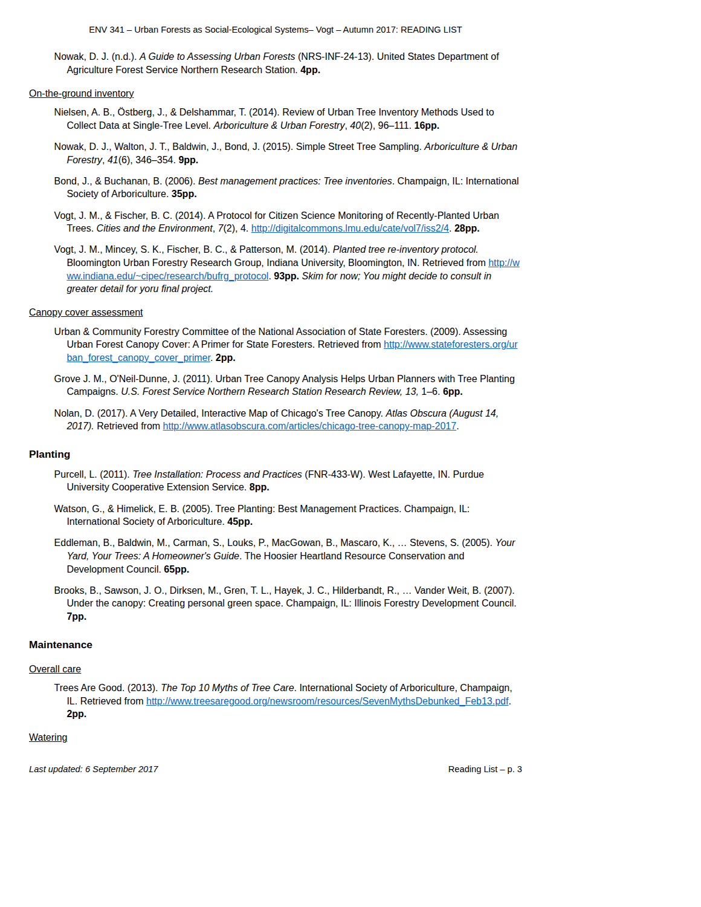ENV 341 – Urban Forests as Social-Ecological Systems– Vogt – Autumn 2017: READING LIST
Nowak, D. J. (n.d.). A Guide to Assessing Urban Forests (NRS-INF-24-13). United States Department of Agriculture Forest Service Northern Research Station. 4pp.
On-the-ground inventory
Nielsen, A. B., Östberg, J., & Delshammar, T. (2014). Review of Urban Tree Inventory Methods Used to Collect Data at Single-Tree Level. Arboriculture & Urban Forestry, 40(2), 96–111. 16pp.
Nowak, D. J., Walton, J. T., Baldwin, J., Bond, J. (2015). Simple Street Tree Sampling. Arboriculture & Urban Forestry, 41(6), 346–354. 9pp.
Bond, J., & Buchanan, B. (2006). Best management practices: Tree inventories. Champaign, IL: International Society of Arboriculture. 35pp.
Vogt, J. M., & Fischer, B. C. (2014). A Protocol for Citizen Science Monitoring of Recently-Planted Urban Trees. Cities and the Environment, 7(2), 4. http://digitalcommons.lmu.edu/cate/vol7/iss2/4. 28pp.
Vogt, J. M., Mincey, S. K., Fischer, B. C., & Patterson, M. (2014). Planted tree re-inventory protocol. Bloomington Urban Forestry Research Group, Indiana University, Bloomington, IN. Retrieved from http://www.indiana.edu/~cipec/research/bufrg_protocol. 93pp. Skim for now; You might decide to consult in greater detail for yoru final project.
Canopy cover assessment
Urban & Community Forestry Committee of the National Association of State Foresters. (2009). Assessing Urban Forest Canopy Cover: A Primer for State Foresters. Retrieved from http://www.stateforesters.org/urban_forest_canopy_cover_primer. 2pp.
Grove J. M., O'Neil-Dunne, J. (2011). Urban Tree Canopy Analysis Helps Urban Planners with Tree Planting Campaigns. U.S. Forest Service Northern Research Station Research Review, 13, 1–6. 6pp.
Nolan, D. (2017). A Very Detailed, Interactive Map of Chicago's Tree Canopy. Atlas Obscura (August 14, 2017). Retrieved from http://www.atlasobscura.com/articles/chicago-tree-canopy-map-2017.
Planting
Purcell, L. (2011). Tree Installation: Process and Practices (FNR-433-W). West Lafayette, IN. Purdue University Cooperative Extension Service. 8pp.
Watson, G., & Himelick, E. B. (2005). Tree Planting: Best Management Practices. Champaign, IL: International Society of Arboriculture. 45pp.
Eddleman, B., Baldwin, M., Carman, S., Louks, P., MacGowan, B., Mascaro, K., … Stevens, S. (2005). Your Yard, Your Trees: A Homeowner's Guide. The Hoosier Heartland Resource Conservation and Development Council. 65pp.
Brooks, B., Sawson, J. O., Dirksen, M., Gren, T. L., Hayek, J. C., Hilderbandt, R., … Vander Weit, B. (2007). Under the canopy: Creating personal green space. Champaign, IL: Illinois Forestry Development Council. 7pp.
Maintenance
Overall care
Trees Are Good. (2013). The Top 10 Myths of Tree Care. International Society of Arboriculture, Champaign, IL. Retrieved from http://www.treesaregood.org/newsroom/resources/SevenMythsDebunked_Feb13.pdf. 2pp.
Watering
Last updated: 6 September 2017
Reading List – p. 3